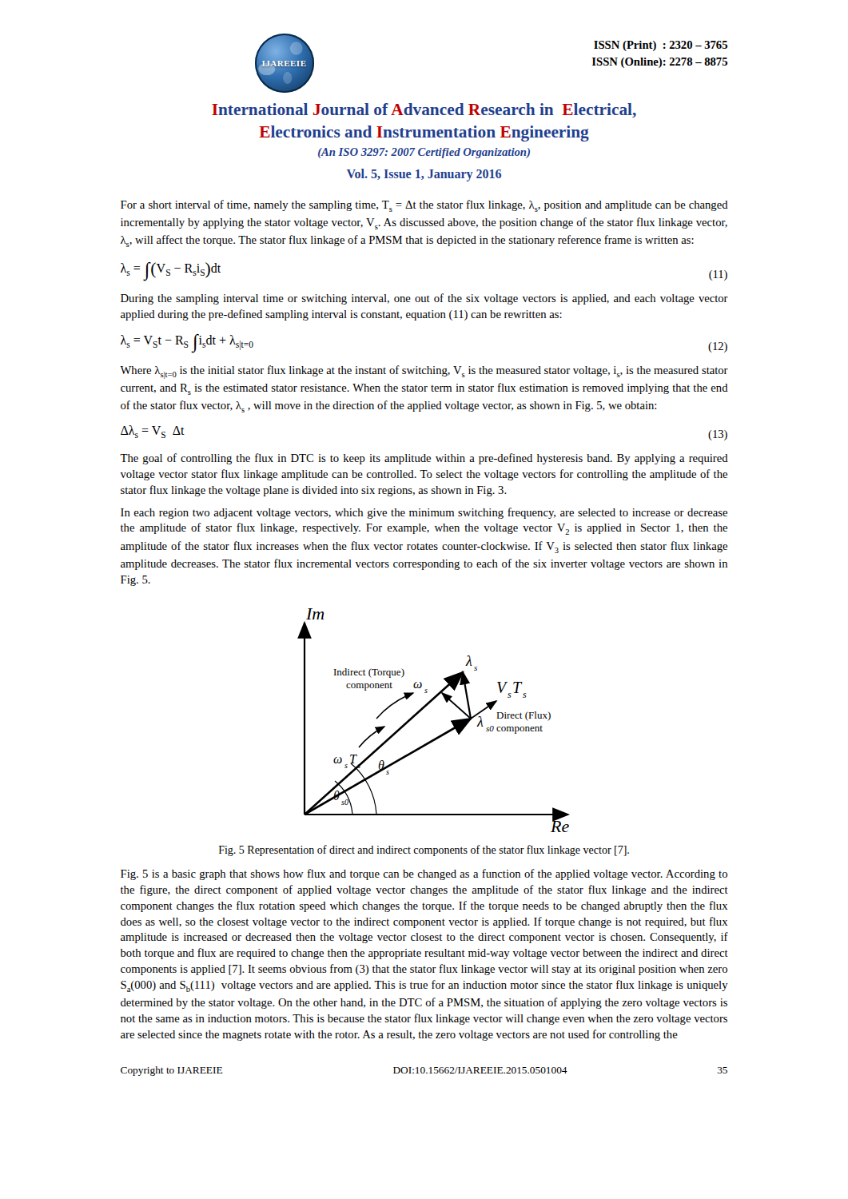IJAREEIE
ISSN (Print) : 2320 – 3765
ISSN (Online): 2278 – 8875
International Journal of Advanced Research in Electrical,
Electronics and Instrumentation Engineering
(An ISO 3297: 2007 Certified Organization)
Vol. 5, Issue 1, January 2016
For a short interval of time, namely the sampling time, Ts = Δt the stator flux linkage, λs, position and amplitude can be changed incrementally by applying the stator voltage vector, Vs. As discussed above, the position change of the stator flux linkage vector, λs, will affect the torque. The stator flux linkage of a PMSM that is depicted in the stationary reference frame is written as:
λs = ∫(VS − RsiS) dt (11)
During the sampling interval time or switching interval, one out of the six voltage vectors is applied, and each voltage vector applied during the pre-defined sampling interval is constant, equation (11) can be rewritten as:
λs = VSt − RS ∫isdt + λs|t=0 (12)
Where λs|t=0 is the initial stator flux linkage at the instant of switching, Vs is the measured stator voltage, is, is the measured stator current, and Rs is the estimated stator resistance. When the stator term in stator flux estimation is removed implying that the end of the stator flux vector, λs , will move in the direction of the applied voltage vector, as shown in Fig. 5, we obtain:
Δλs = VS Δt (13)
The goal of controlling the flux in DTC is to keep its amplitude within a pre-defined hysteresis band. By applying a required voltage vector stator flux linkage amplitude can be controlled. To select the voltage vectors for controlling the amplitude of the stator flux linkage the voltage plane is divided into six regions, as shown in Fig. 3.
In each region two adjacent voltage vectors, which give the minimum switching frequency, are selected to increase or decrease the amplitude of stator flux linkage, respectively. For example, when the voltage vector V2 is applied in Sector 1, then the amplitude of the stator flux increases when the flux vector rotates counter-clockwise. If V3 is selected then stator flux linkage amplitude decreases. The stator flux incremental vectors corresponding to each of the six inverter voltage vectors are shown in Fig. 5.
Im Re λ s λ s0 V s T s ω s ω s T s θ s θ s0 Indirect (Torque) component Direct (Flux) component
Fig. 5 Representation of direct and indirect components of the stator flux linkage vector [7].
Fig. 5 is a basic graph that shows how flux and torque can be changed as a function of the applied voltage vector. According to the figure, the direct component of applied voltage vector changes the amplitude of the stator flux linkage and the indirect component changes the flux rotation speed which changes the torque. If the torque needs to be changed abruptly then the flux does as well, so the closest voltage vector to the indirect component vector is applied. If torque change is not required, but flux amplitude is increased or decreased then the voltage vector closest to the direct component vector is chosen. Consequently, if both torque and flux are required to change then the appropriate resultant mid-way voltage vector between the indirect and direct components is applied [7]. It seems obvious from (3) that the stator flux linkage vector will stay at its original position when zero Sa(000) and Sb(111) voltage vectors and are applied. This is true for an induction motor since the stator flux linkage is uniquely determined by the stator voltage. On the other hand, in the DTC of a PMSM, the situation of applying the zero voltage vectors is not the same as in induction motors. This is because the stator flux linkage vector will change even when the zero voltage vectors are selected since the magnets rotate with the rotor. As a result, the zero voltage vectors are not used for controlling the
Copyright to IJAREEIE
DOI:10.15662/IJAREEIE.2015.0501004
35